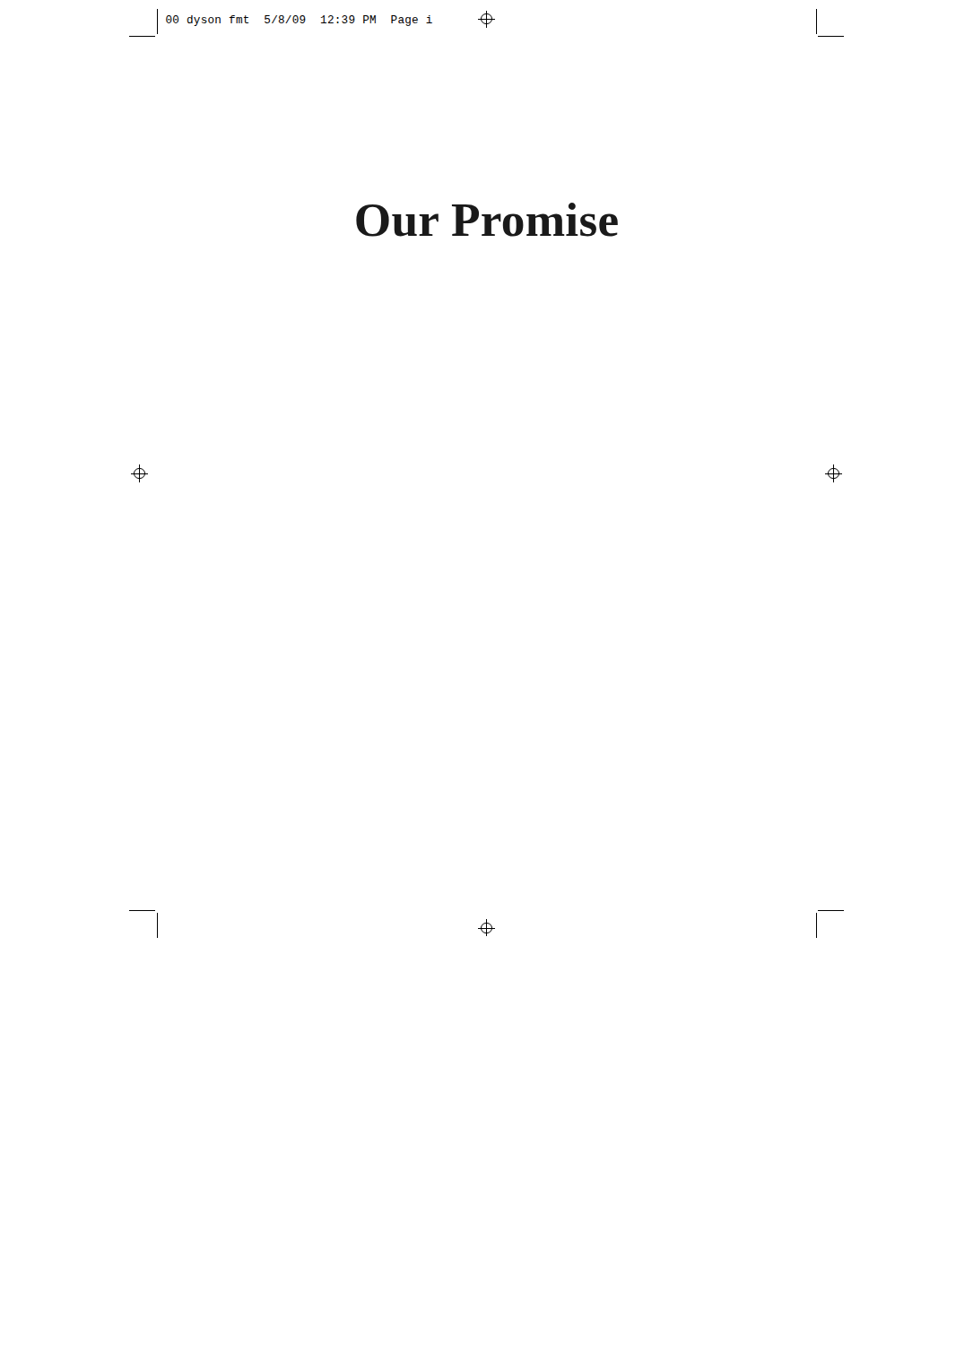00 dyson fmt 5/8/09 12:39 PM Page i
Our Promise